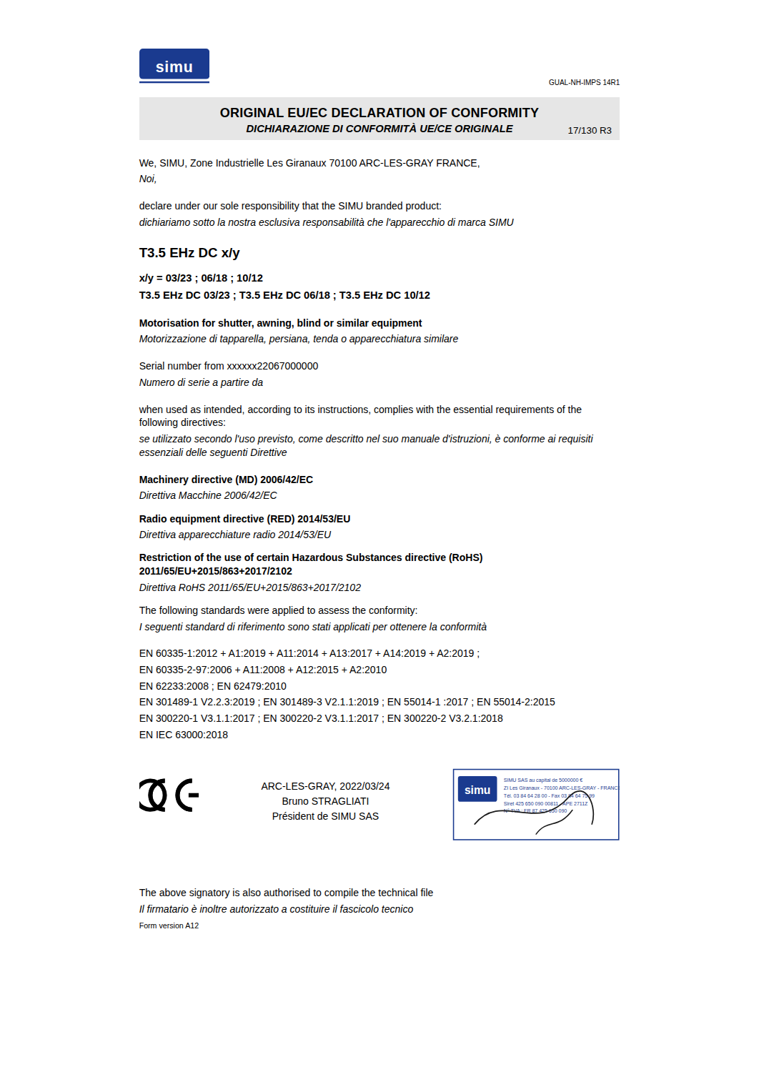simu
GUAL-NH-IMPS 14R1
ORIGINAL EU/EC DECLARATION OF CONFORMITY
DICHIARAZIONE DI CONFORMITÀ UE/CE ORIGINALE
17/130 R3
We, SIMU, Zone Industrielle Les Giranaux 70100 ARC-LES-GRAY FRANCE,
Noi,
declare under our sole responsibility that the SIMU branded product:
dichiariamo sotto la nostra esclusiva responsabilità che l'apparecchio di marca SIMU
T3.5 EHz DC x/y
x/y = 03/23 ; 06/18 ; 10/12
T3.5 EHz DC 03/23 ; T3.5 EHz DC 06/18 ; T3.5 EHz DC 10/12
Motorisation for shutter, awning, blind or similar equipment
Motorizzazione di tapparella, persiana, tenda o apparecchiatura similare
Serial number from xxxxxx22067000000
Numero di serie a partire da
when used as intended, according to its instructions, complies with the essential requirements of the following directives:
se utilizzato secondo l'uso previsto, come descritto nel suo manuale d'istruzioni, è conforme ai requisiti essenziali delle seguenti Direttive
Machinery directive (MD) 2006/42/EC
Direttiva Macchine 2006/42/EC
Radio equipment directive (RED) 2014/53/EU
Direttiva apparecchiature radio 2014/53/EU
Restriction of the use of certain Hazardous Substances directive (RoHS) 2011/65/EU+2015/863+2017/2102
Direttiva RoHS 2011/65/EU+2015/863+2017/2102
The following standards were applied to assess the conformity:
I seguenti standard di riferimento sono stati applicati per ottenere la conformità
EN 60335‑1:2012 + A1:2019 + A11:2014 + A13:2017 + A14:2019 + A2:2019 ;
EN 60335‑2‑97:2006 + A11:2008 + A12:2015 + A2:2010
EN 62233:2008 ; EN 62479:2010
EN 301489‑1 V2.2.3:2019 ; EN 301489‑3 V2.1.1:2019 ; EN 55014‑1 :2017 ; EN 55014‑2:2015
EN 300220‑1 V3.1.1:2017 ; EN 300220‑2 V3.1.1:2017 ; EN 300220‑2 V3.2.1:2018
EN IEC 63000:2018
ARC-LES-GRAY, 2022/03/24
Bruno STRAGLIATI
Président de SIMU SAS
simu SIMU SAS au capital de 5000000 € ZI Les Giranaux - 70100 ARC-LES-GRAY - FRANCE Tél. 03 84 64 28 00 - Fax 03 84 64 75 99 Siret 425 650 090 00811 - APE 2711Z N° TVA : FR 87 425 650 090
The above signatory is also authorised to compile the technical file
Il firmatario è inoltre autorizzato a costituire il fascicolo tecnico
Form version A12